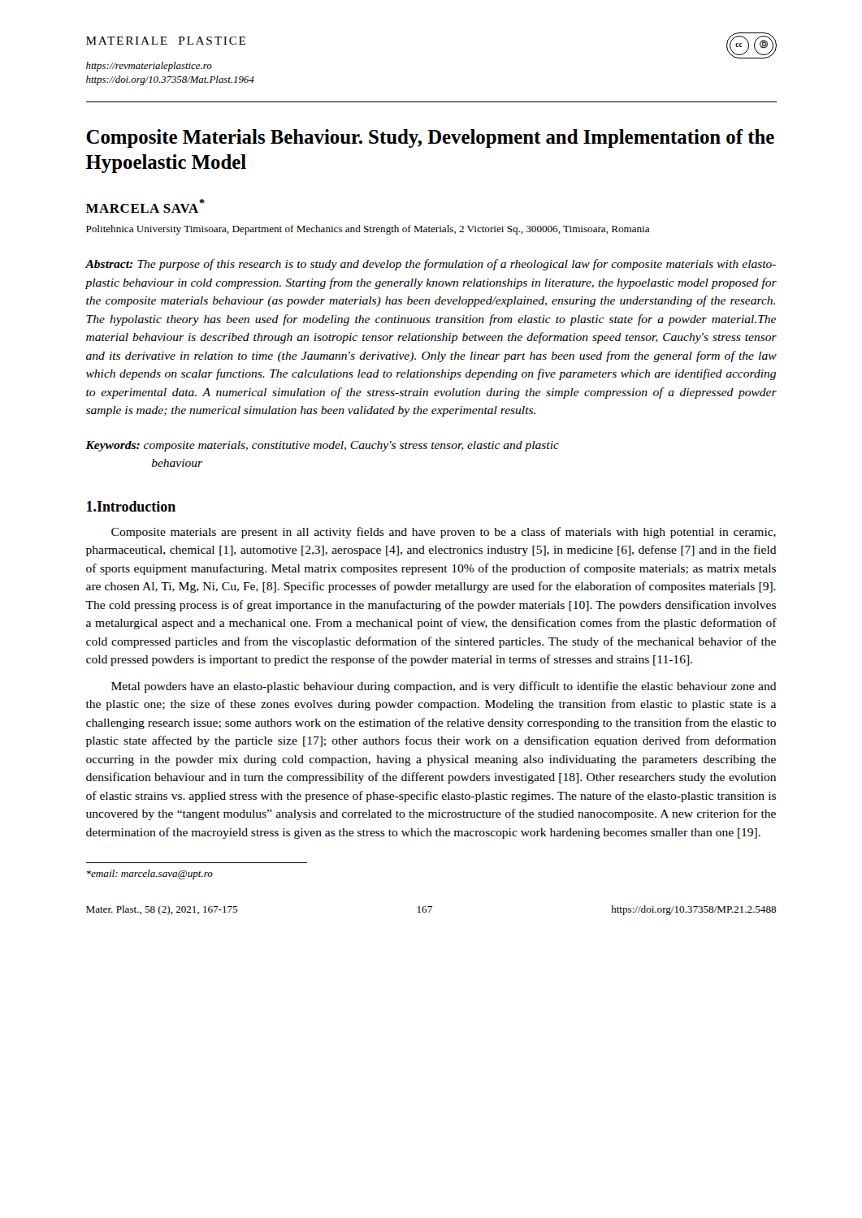ccⒹ
MATERIALE PLASTICE
https://revmaterialeplastice.ro
https://doi.org/10.37358/Mat.Plast.1964
Composite Materials Behaviour. Study, Development and Implementation of the Hypoelastic Model
MARCELA SAVA*
Politehnica University Timisoara, Department of Mechanics and Strength of Materials, 2 Victoriei Sq., 300006, Timisoara, Romania
Abstract: The purpose of this research is to study and develop the formulation of a rheological law for composite materials with elasto-plastic behaviour in cold compression. Starting from the generally known relationships in literature, the hypoelastic model proposed for the composite materials behaviour (as powder materials) has been developped/explained, ensuring the understanding of the research. The hypolastic theory has been used for modeling the continuous transition from elastic to plastic state for a powder material.The material behaviour is described through an isotropic tensor relationship between the deformation speed tensor, Cauchy's stress tensor and its derivative in relation to time (the Jaumann's derivative). Only the linear part has been used from the general form of the law which depends on scalar functions. The calculations lead to relationships depending on five parameters which are identified according to experimental data. A numerical simulation of the stress-strain evolution during the simple compression of a diepressed powder sample is made; the numerical simulation has been validated by the experimental results.
Keywords: composite materials, constitutive model, Cauchy's stress tensor, elastic and plastic behaviour
1.Introduction
Composite materials are present in all activity fields and have proven to be a class of materials with high potential in ceramic, pharmaceutical, chemical [1], automotive [2,3], aerospace [4], and electronics industry [5], in medicine [6], defense [7] and in the field of sports equipment manufacturing. Metal matrix composites represent 10% of the production of composite materials; as matrix metals are chosen Al, Ti, Mg, Ni, Cu, Fe, [8]. Specific processes of powder metallurgy are used for the elaboration of composites materials [9]. The cold pressing process is of great importance in the manufacturing of the powder materials [10]. The powders densification involves a metalurgical aspect and a mechanical one. From a mechanical point of view, the densification comes from the plastic deformation of cold compressed particles and from the viscoplastic deformation of the sintered particles. The study of the mechanical behavior of the cold pressed powders is important to predict the response of the powder material in terms of stresses and strains [11-16].
Metal powders have an elasto-plastic behaviour during compaction, and is very difficult to identifie the elastic behaviour zone and the plastic one; the size of these zones evolves during powder compaction. Modeling the transition from elastic to plastic state is a challenging research issue; some authors work on the estimation of the relative density corresponding to the transition from the elastic to plastic state affected by the particle size [17]; other authors focus their work on a densification equation derived from deformation occurring in the powder mix during cold compaction, having a physical meaning also individuating the parameters describing the densification behaviour and in turn the compressibility of the different powders investigated [18]. Other researchers study the evolution of elastic strains vs. applied stress with the presence of phase-specific elasto-plastic regimes. The nature of the elasto-plastic transition is uncovered by the “tangent modulus” analysis and correlated to the microstructure of the studied nanocomposite. A new criterion for the determination of the macroyield stress is given as the stress to which the macroscopic work hardening becomes smaller than one [19].
*email: marcela.sava@upt.ro
Mater. Plast., 58 (2), 2021, 167-175
167
https://doi.org/10.37358/MP.21.2.5488